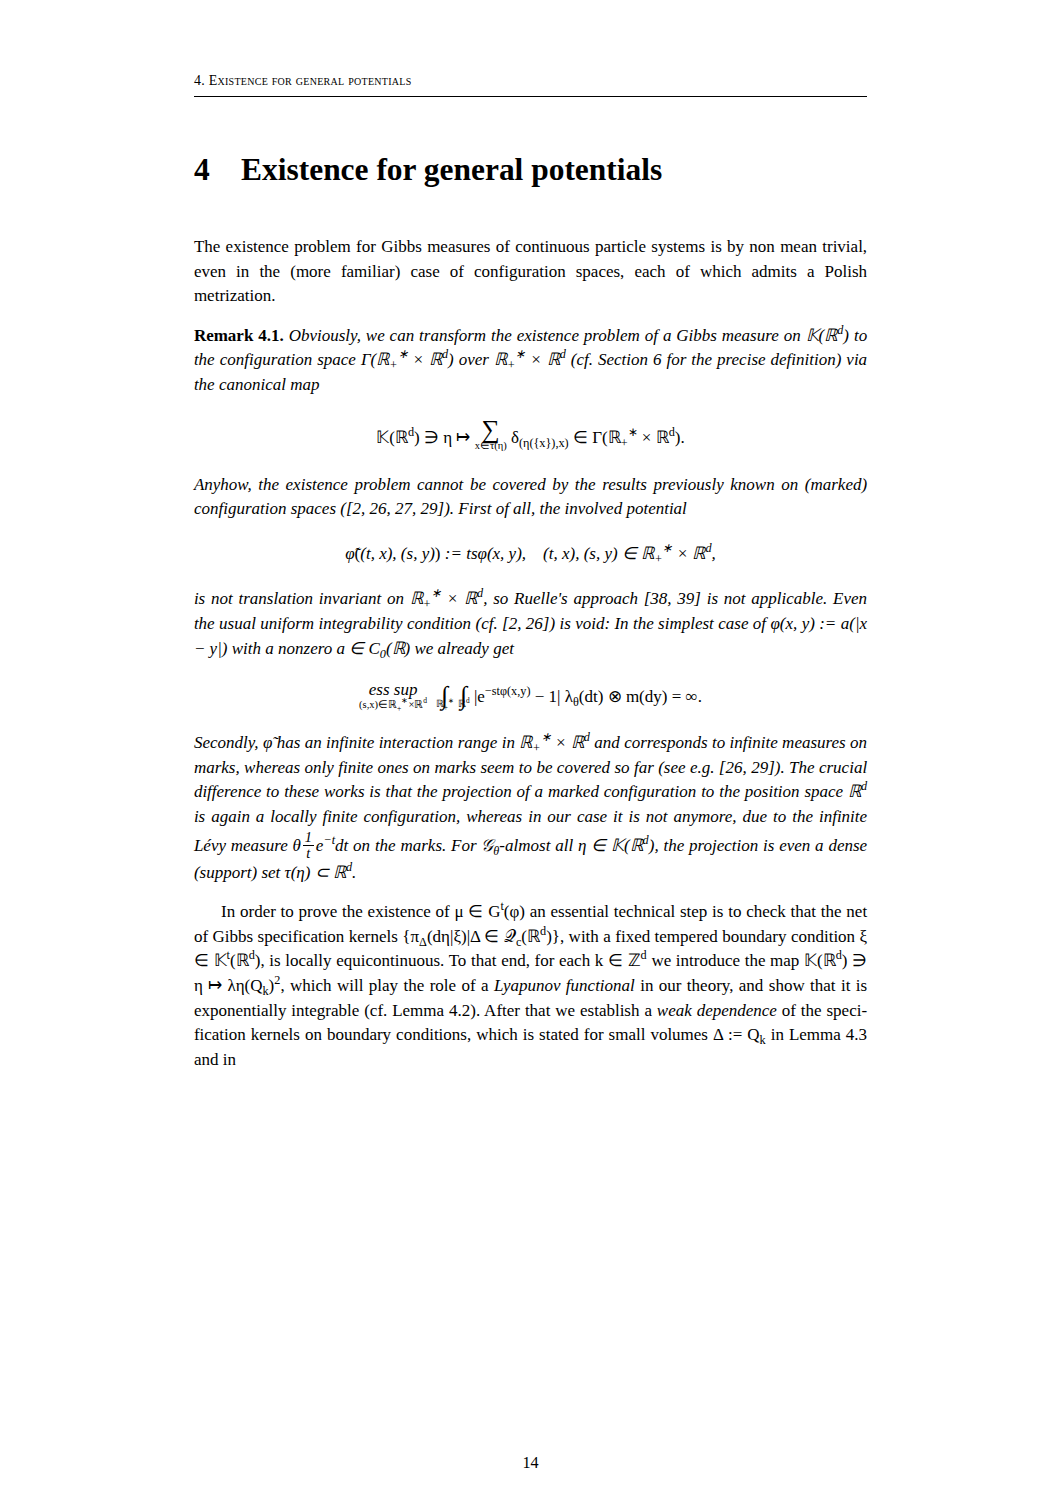4. Existence for general potentials
4 Existence for general potentials
The existence problem for Gibbs measures of continuous particle systems is by non mean trivial, even in the (more familiar) case of configuration spaces, each of which admits a Polish metrization.
Remark 4.1. Obviously, we can transform the existence problem of a Gibbs measure on 𝕂(ℝd) to the configuration space Γ(ℝ+∗ × ℝd) over ℝ+∗ × ℝd (cf. Section 6 for the precise definition) via the canonical map
𝕂(ℝd) ∋ η ↦ ∑x∈τ(η) δ(η({x}),x) ∈ Γ(ℝ+∗ × ℝd).
Anyhow, the existence problem cannot be covered by the results previously known on (marked) configuration spaces ([2, 26, 27, 29]). First of all, the involved potential
φ̃((t, x), (s, y)) := tsφ(x, y), (t, x), (s, y) ∈ ℝ+∗ × ℝd,
is not translation invariant on ℝ+∗ × ℝd, so Ruelle's approach [38, 39] is not applicable. Even the usual uniform integrability condition (cf. [2, 26]) is void: In the simplest case of φ(x, y) := a(|x − y|) with a nonzero a ∈ C0(ℝ) we already get
ess sup(s,x)∈ℝ+∗×ℝd ∫ℝ+∗ ∫ℝd |e−stφ(x,y) − 1| λθ(dt) ⊗ m(dy) = ∞.
Secondly, φ̃ has an infinite interaction range in ℝ+∗ × ℝd and corresponds to infinite measures on marks, whereas only finite ones on marks seem to be covered so far (see e.g. [26, 29]). The crucial difference to these works is that the projection of a marked configuration to the position space ℝd is again a locally finite configuration, whereas in our case it is not anymore, due to the infinite Lévy measure θ1 te−tdt on the marks. For 𝒢θ-almost all η ∈ 𝕂(ℝd), the projection is even a dense (support) set τ(η) ⊂ ℝd.
In order to prove the existence of μ ∈ Gt(φ) an essential technical step is to check that the net of Gibbs specification kernels {πΔ(dη|ξ)|Δ ∈ 𝒬c(ℝd)}, with a fixed tempered boundary condition ξ ∈ 𝕂t(ℝd), is locally equicontinuous. To that end, for each k ∈ ℤd we introduce the map 𝕂(ℝd) ∋ η ↦ λη(Qk)2, which will play the role of a Lyapunov functional in our theory, and show that it is exponentially integrable (cf. Lemma 4.2). After that we establish a weak dependence of the specification kernels on boundary conditions, which is stated for small volumes Δ := Qk in Lemma 4.3 and in
14